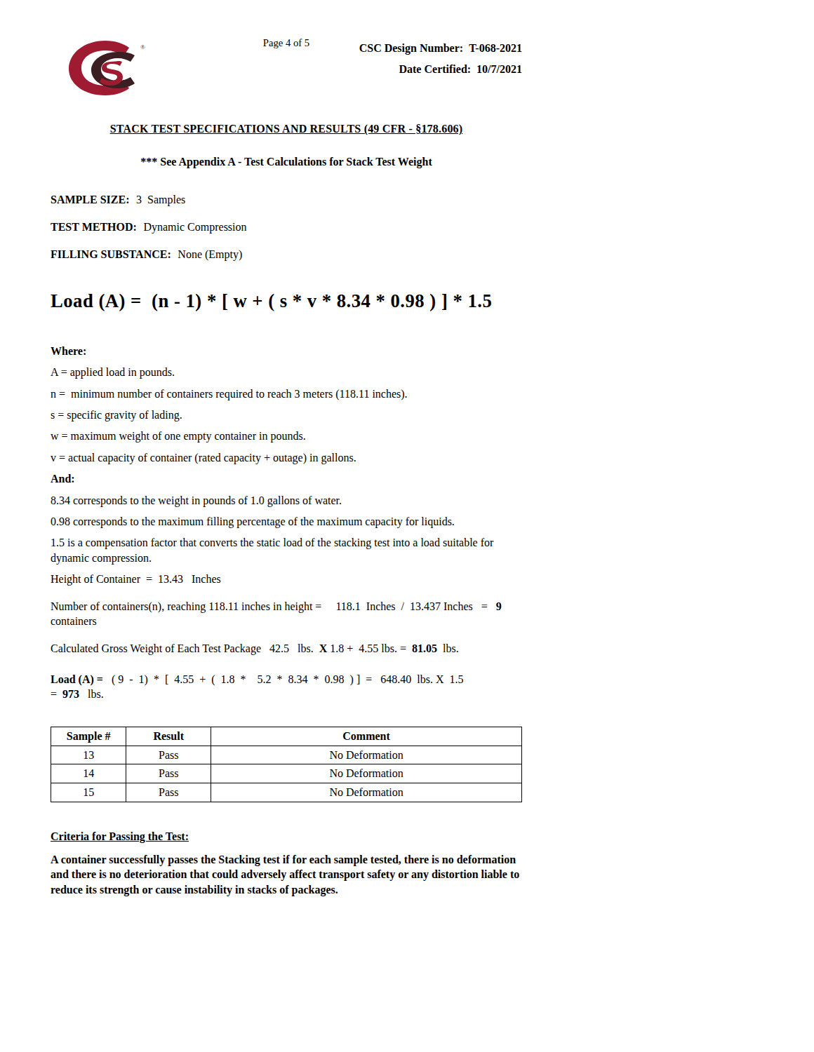®
Page 4 of 5
CSC Design Number: T-068‑2021
Date Certified: 10/7/2021
STACK TEST SPECIFICATIONS AND RESULTS (49 CFR - §178.606)
*** See Appendix A - Test Calculations for Stack Test Weight
Sample Size: 3 Samples
Test Method: Dynamic Compression
Filling Substance: None (Empty)
Load (A) = (n - 1) * [ w + ( s * v * 8.34 * 0.98 ) ] * 1.5
Where:
A = applied load in pounds.
n = minimum number of containers required to reach 3 meters (118.11 inches).
s = specific gravity of lading.
w = maximum weight of one empty container in pounds.
v = actual capacity of container (rated capacity + outage) in gallons.
And:
8.34 corresponds to the weight in pounds of 1.0 gallons of water.
0.98 corresponds to the maximum filling percentage of the maximum capacity for liquids.
1.5 is a compensation factor that converts the static load of the stacking test into a load suitable for dynamic compression.
Height of Container = 13.43 Inches
Number of containers(n), reaching 118.11 inches in height = 118.1 Inches / 13.437 Inches = 9 containers
Calculated Gross Weight of Each Test Package 42.5 lbs. X 1.8 + 4.55 lbs. = 81.05 lbs.
Load (A) = ( 9 - 1) * [ 4.55 + ( 1.8 * 5.2 * 8.34 * 0.98 ) ] = 648.40 lbs. X 1.5 = 973 lbs.
| Sample # | Result | Comment |
| --- | --- | --- |
| 13 | Pass | No Deformation |
| 14 | Pass | No Deformation |
| 15 | Pass | No Deformation |
Criteria for Passing the Test:
A container successfully passes the Stacking test if for each sample tested, there is no deformation and there is no deterioration that could adversely affect transport safety or any distortion liable to reduce its strength or cause instability in stacks of packages.